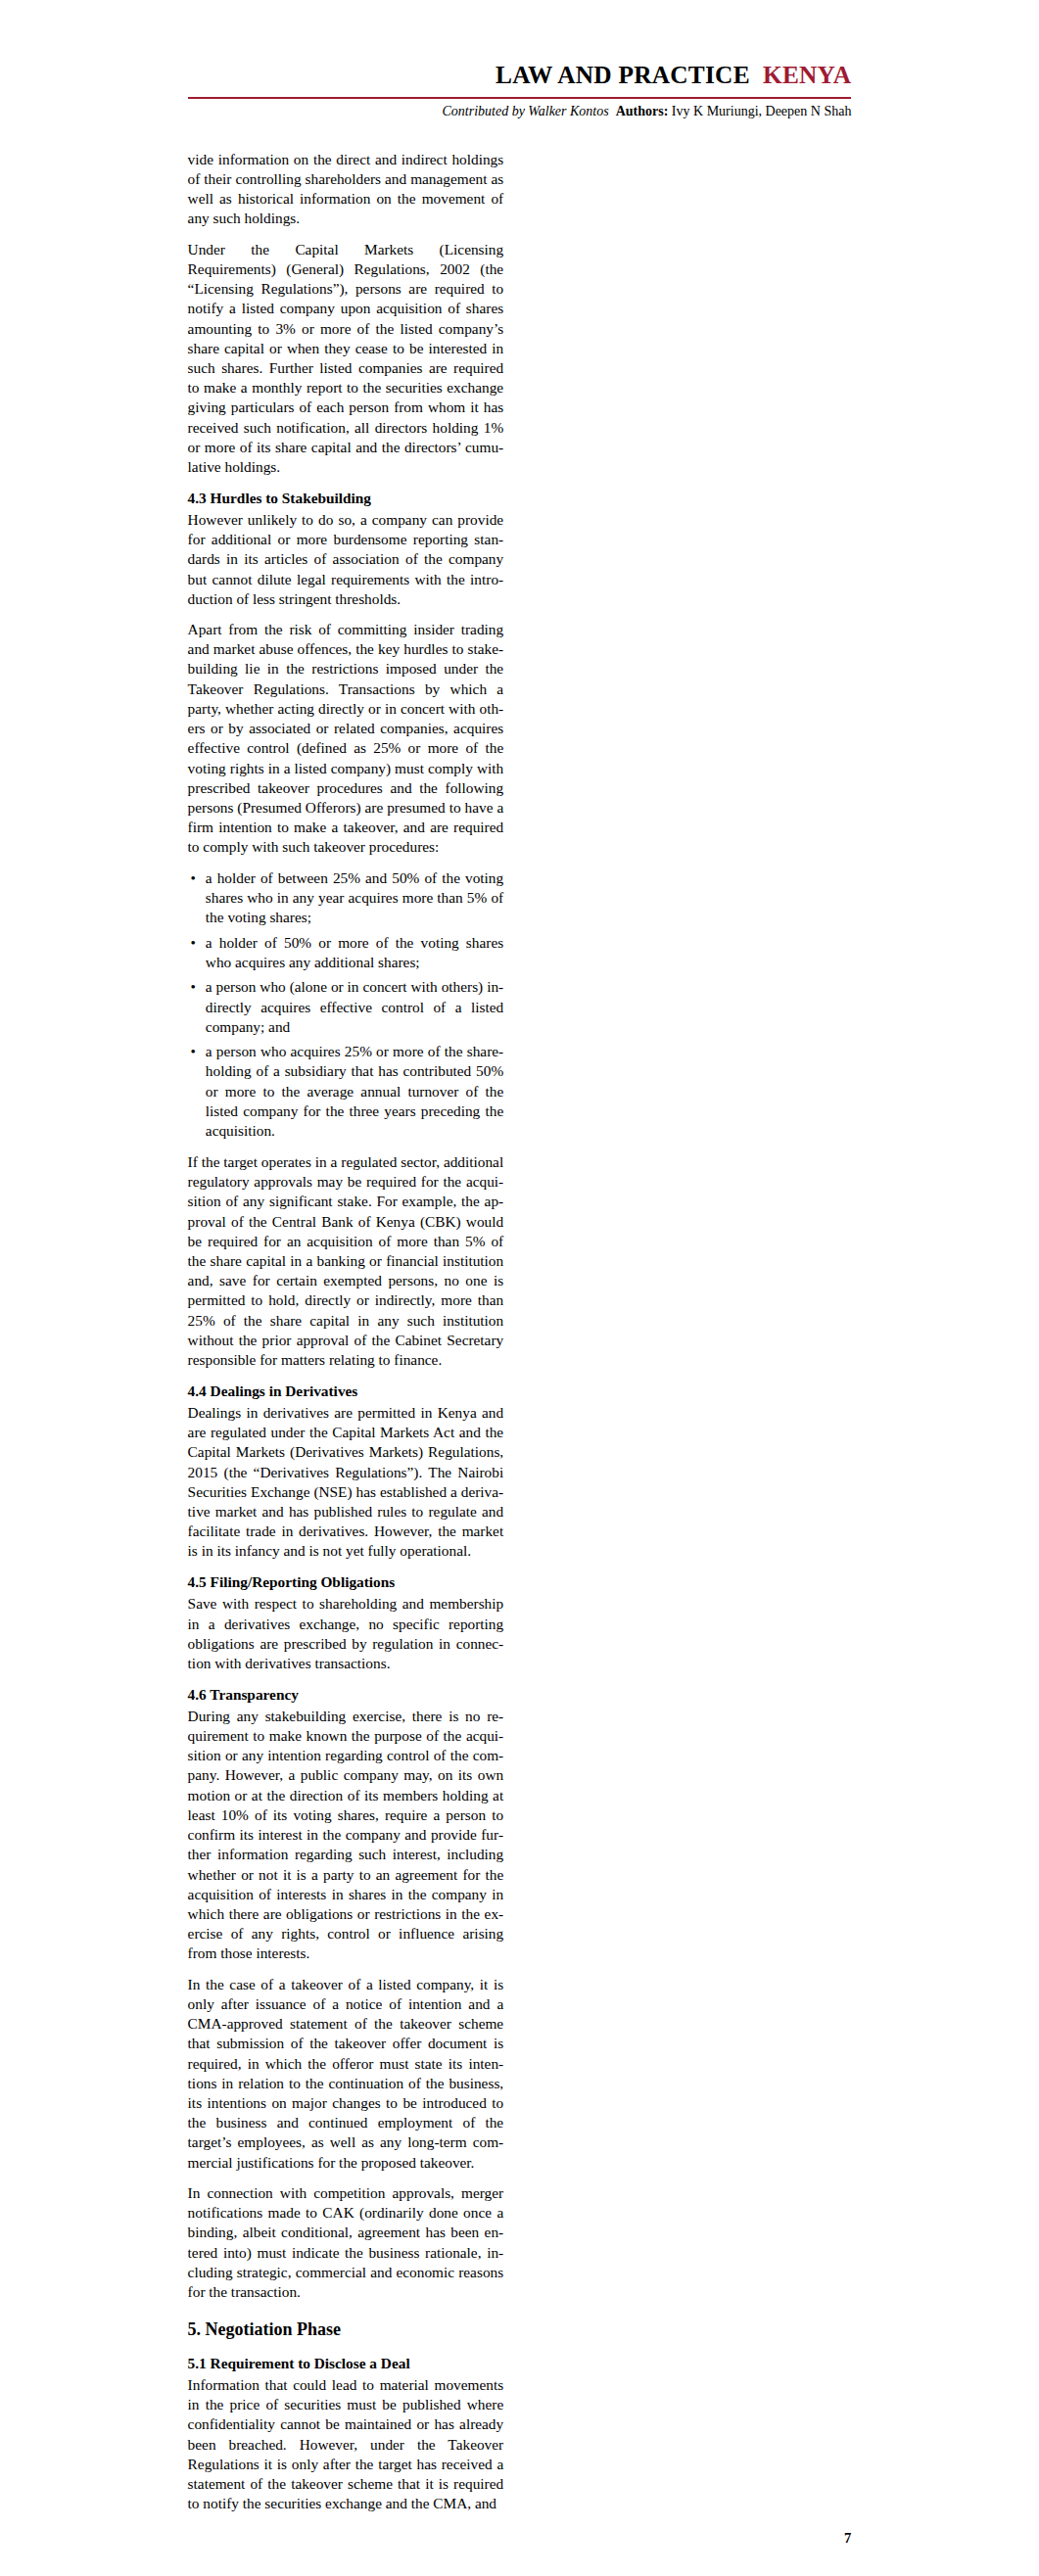Law and Practice Kenya
Contributed by Walker Kontos Authors: Ivy K Muriungi, Deepen N Shah
vide information on the direct and indirect holdings of their controlling shareholders and management as well as historical information on the movement of any such holdings.
Under the Capital Markets (Licensing Requirements) (General) Regulations, 2002 (the “Licensing Regulations”), persons are required to notify a listed company upon acquisition of shares amounting to 3% or more of the listed company’s share capital or when they cease to be interested in such shares. Further listed companies are required to make a monthly report to the securities exchange giving particulars of each person from whom it has received such notification, all directors holding 1% or more of its share capital and the directors’ cumulative holdings.
4.3 Hurdles to Stakebuilding
However unlikely to do so, a company can provide for additional or more burdensome reporting standards in its articles of association of the company but cannot dilute legal requirements with the introduction of less stringent thresholds.
Apart from the risk of committing insider trading and market abuse offences, the key hurdles to stakebuilding lie in the restrictions imposed under the Takeover Regulations. Transactions by which a party, whether acting directly or in concert with others or by associated or related companies, acquires effective control (defined as 25% or more of the voting rights in a listed company) must comply with prescribed takeover procedures and the following persons (Presumed Offerors) are presumed to have a firm intention to make a takeover, and are required to comply with such takeover procedures:
a holder of between 25% and 50% of the voting shares who in any year acquires more than 5% of the voting shares;
a holder of 50% or more of the voting shares who acquires any additional shares;
a person who (alone or in concert with others) indirectly acquires effective control of a listed company; and
a person who acquires 25% or more of the shareholding of a subsidiary that has contributed 50% or more to the average annual turnover of the listed company for the three years preceding the acquisition.
If the target operates in a regulated sector, additional regulatory approvals may be required for the acquisition of any significant stake. For example, the approval of the Central Bank of Kenya (CBK) would be required for an acquisition of more than 5% of the share capital in a banking or financial institution and, save for certain exempted persons, no one is permitted to hold, directly or indirectly, more than 25% of the share capital in any such institution without the prior approval of the Cabinet Secretary responsible for matters relating to finance.
4.4 Dealings in Derivatives
Dealings in derivatives are permitted in Kenya and are regulated under the Capital Markets Act and the Capital Markets (Derivatives Markets) Regulations, 2015 (the “Derivatives Regulations”). The Nairobi Securities Exchange (NSE) has established a derivative market and has published rules to regulate and facilitate trade in derivatives. However, the market is in its infancy and is not yet fully operational.
4.5 Filing/Reporting Obligations
Save with respect to shareholding and membership in a derivatives exchange, no specific reporting obligations are prescribed by regulation in connection with derivatives transactions.
4.6 Transparency
During any stakebuilding exercise, there is no requirement to make known the purpose of the acquisition or any intention regarding control of the company. However, a public company may, on its own motion or at the direction of its members holding at least 10% of its voting shares, require a person to confirm its interest in the company and provide further information regarding such interest, including whether or not it is a party to an agreement for the acquisition of interests in shares in the company in which there are obligations or restrictions in the exercise of any rights, control or influence arising from those interests.
In the case of a takeover of a listed company, it is only after issuance of a notice of intention and a CMA-approved statement of the takeover scheme that submission of the takeover offer document is required, in which the offeror must state its intentions in relation to the continuation of the business, its intentions on major changes to be introduced to the business and continued employment of the target’s employees, as well as any long-term commercial justifications for the proposed takeover.
In connection with competition approvals, merger notifications made to CAK (ordinarily done once a binding, albeit conditional, agreement has been entered into) must indicate the business rationale, including strategic, commercial and economic reasons for the transaction.
5. Negotiation Phase
5.1 Requirement to Disclose a Deal
Information that could lead to material movements in the price of securities must be published where confidentiality cannot be maintained or has already been breached. However, under the Takeover Regulations it is only after the target has received a statement of the takeover scheme that it is required to notify the securities exchange and the CMA, and
7